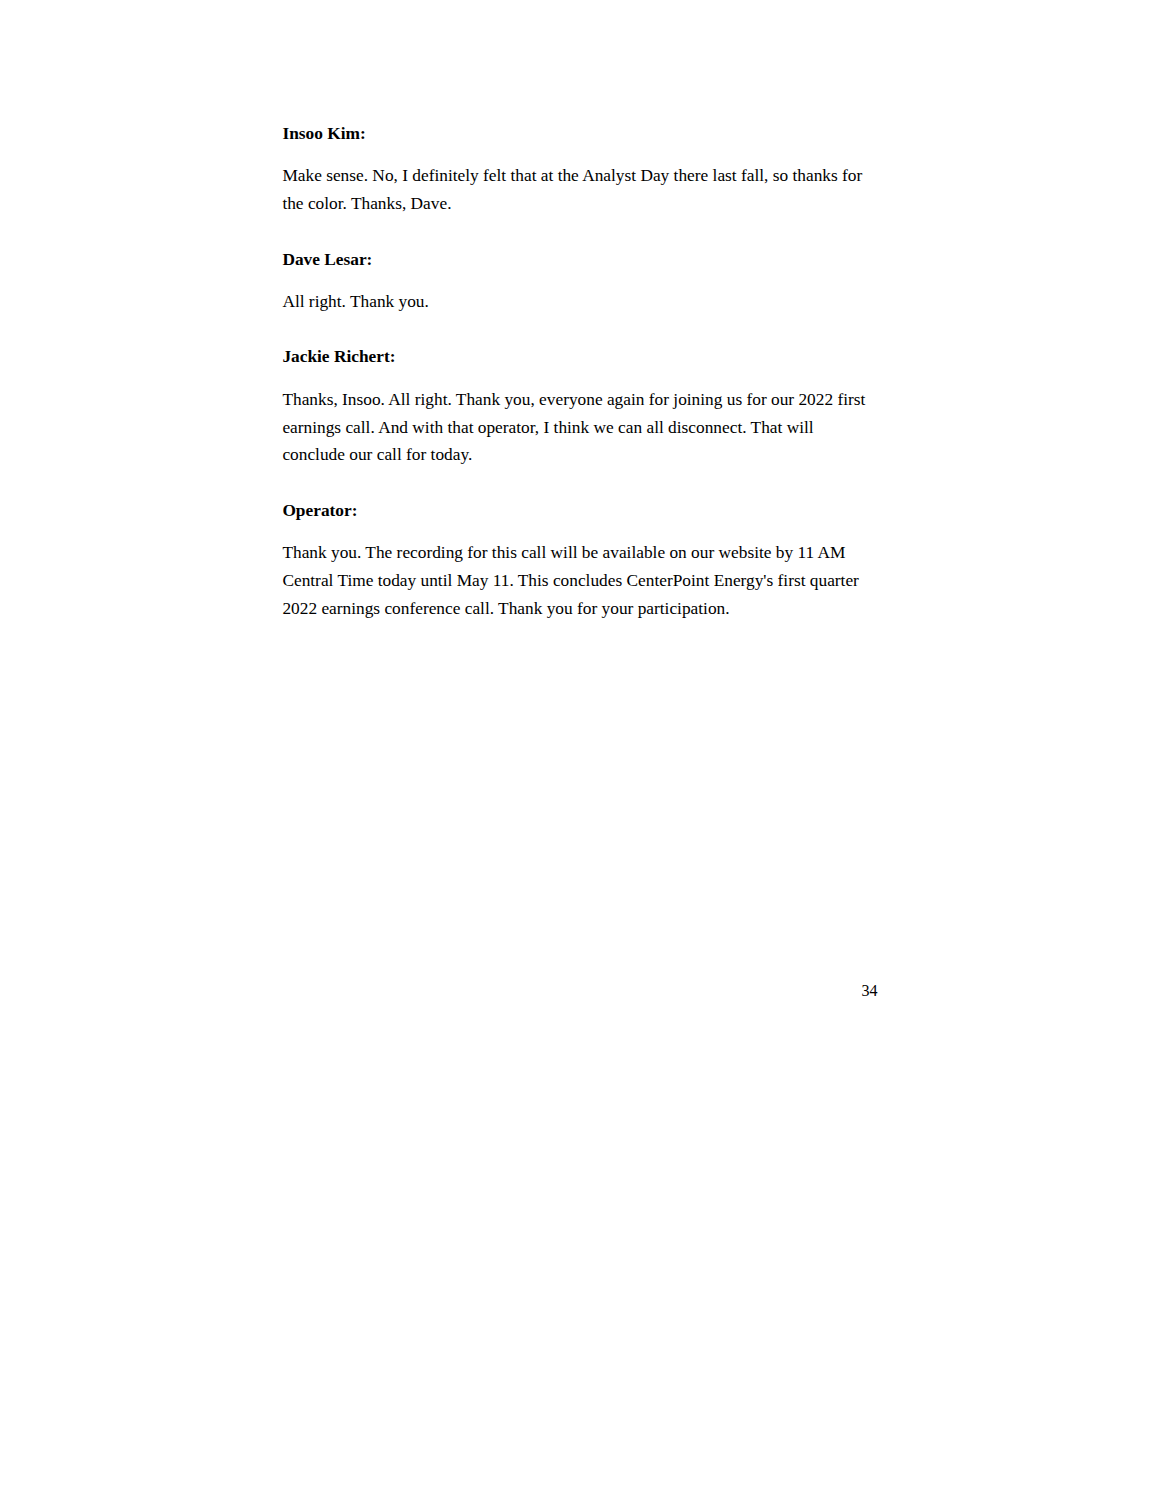Insoo Kim:
Make sense. No, I definitely felt that at the Analyst Day there last fall, so thanks for the color. Thanks, Dave.
Dave Lesar:
All right. Thank you.
Jackie Richert:
Thanks, Insoo. All right. Thank you, everyone again for joining us for our 2022 first earnings call. And with that operator, I think we can all disconnect. That will conclude our call for today.
Operator:
Thank you. The recording for this call will be available on our website by 11 AM Central Time today until May 11. This concludes CenterPoint Energy's first quarter 2022 earnings conference call. Thank you for your participation.
34